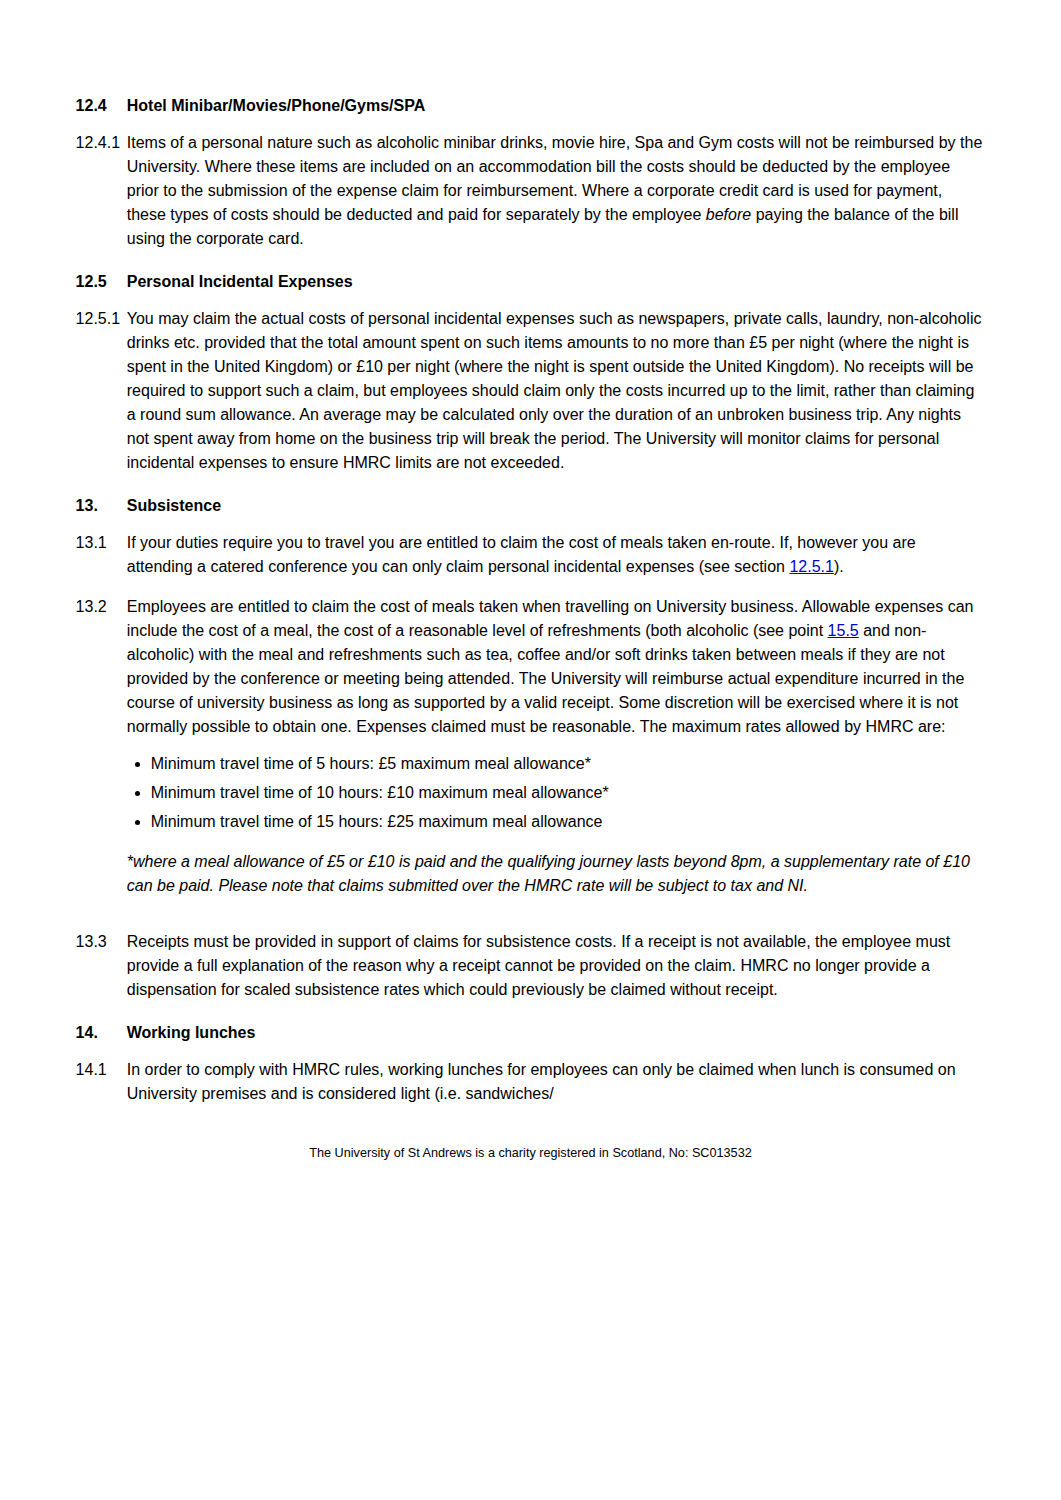12.4 Hotel Minibar/Movies/Phone/Gyms/SPA
12.4.1 Items of a personal nature such as alcoholic minibar drinks, movie hire, Spa and Gym costs will not be reimbursed by the University. Where these items are included on an accommodation bill the costs should be deducted by the employee prior to the submission of the expense claim for reimbursement. Where a corporate credit card is used for payment, these types of costs should be deducted and paid for separately by the employee before paying the balance of the bill using the corporate card.
12.5 Personal Incidental Expenses
12.5.1 You may claim the actual costs of personal incidental expenses such as newspapers, private calls, laundry, non-alcoholic drinks etc. provided that the total amount spent on such items amounts to no more than £5 per night (where the night is spent in the United Kingdom) or £10 per night (where the night is spent outside the United Kingdom). No receipts will be required to support such a claim, but employees should claim only the costs incurred up to the limit, rather than claiming a round sum allowance. An average may be calculated only over the duration of an unbroken business trip. Any nights not spent away from home on the business trip will break the period. The University will monitor claims for personal incidental expenses to ensure HMRC limits are not exceeded.
13. Subsistence
13.1 If your duties require you to travel you are entitled to claim the cost of meals taken en-route. If, however you are attending a catered conference you can only claim personal incidental expenses (see section 12.5.1).
13.2 Employees are entitled to claim the cost of meals taken when travelling on University business. Allowable expenses can include the cost of a meal, the cost of a reasonable level of refreshments (both alcoholic (see point 15.5 and non-alcoholic) with the meal and refreshments such as tea, coffee and/or soft drinks taken between meals if they are not provided by the conference or meeting being attended. The University will reimburse actual expenditure incurred in the course of university business as long as supported by a valid receipt. Some discretion will be exercised where it is not normally possible to obtain one. Expenses claimed must be reasonable. The maximum rates allowed by HMRC are:
Minimum travel time of 5 hours: £5 maximum meal allowance*
Minimum travel time of 10 hours: £10 maximum meal allowance*
Minimum travel time of 15 hours: £25 maximum meal allowance
*where a meal allowance of £5 or £10 is paid and the qualifying journey lasts beyond 8pm, a supplementary rate of £10 can be paid. Please note that claims submitted over the HMRC rate will be subject to tax and NI.
13.3 Receipts must be provided in support of claims for subsistence costs. If a receipt is not available, the employee must provide a full explanation of the reason why a receipt cannot be provided on the claim. HMRC no longer provide a dispensation for scaled subsistence rates which could previously be claimed without receipt.
14. Working lunches
14.1 In order to comply with HMRC rules, working lunches for employees can only be claimed when lunch is consumed on University premises and is considered light (i.e. sandwiches/
The University of St Andrews is a charity registered in Scotland, No: SC013532